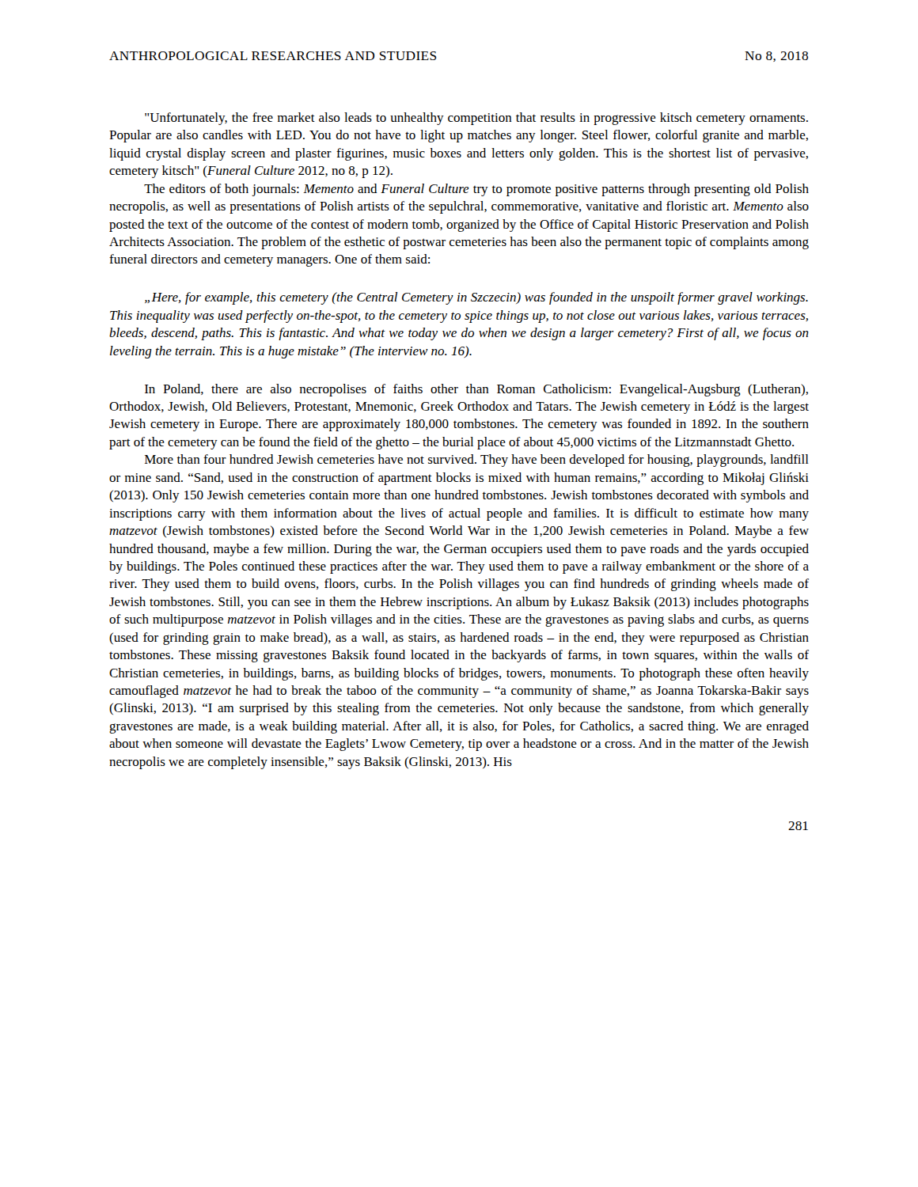Anthropological Researches and Studies No 8, 2018
"Unfortunately, the free market also leads to unhealthy competition that results in progressive kitsch cemetery ornaments. Popular are also candles with LED. You do not have to light up matches any longer. Steel flower, colorful granite and marble, liquid crystal display screen and plaster figurines, music boxes and letters only golden. This is the shortest list of pervasive, cemetery kitsch" (Funeral Culture 2012, no 8, p 12).
The editors of both journals: Memento and Funeral Culture try to promote positive patterns through presenting old Polish necropolis, as well as presentations of Polish artists of the sepulchral, commemorative, vanitative and floristic art. Memento also posted the text of the outcome of the contest of modern tomb, organized by the Office of Capital Historic Preservation and Polish Architects Association. The problem of the esthetic of postwar cemeteries has been also the permanent topic of complaints among funeral directors and cemetery managers. One of them said:
„Here, for example, this cemetery (the Central Cemetery in Szczecin) was founded in the unspoilt former gravel workings. This inequality was used perfectly on-the-spot, to the cemetery to spice things up, to not close out various lakes, various terraces, bleeds, descend, paths. This is fantastic. And what we today we do when we design a larger cemetery? First of all, we focus on leveling the terrain. This is a huge mistake” (The interview no. 16).
In Poland, there are also necropolises of faiths other than Roman Catholicism: Evangelical-Augsburg (Lutheran), Orthodox, Jewish, Old Believers, Protestant, Mnemonic, Greek Orthodox and Tatars. The Jewish cemetery in Łódź is the largest Jewish cemetery in Europe. There are approximately 180,000 tombstones. The cemetery was founded in 1892. In the southern part of the cemetery can be found the field of the ghetto – the burial place of about 45,000 victims of the Litzmannstadt Ghetto.
More than four hundred Jewish cemeteries have not survived. They have been developed for housing, playgrounds, landfill or mine sand. “Sand, used in the construction of apartment blocks is mixed with human remains,” according to Mikołaj Gliński (2013). Only 150 Jewish cemeteries contain more than one hundred tombstones. Jewish tombstones decorated with symbols and inscriptions carry with them information about the lives of actual people and families. It is difficult to estimate how many matzevot (Jewish tombstones) existed before the Second World War in the 1,200 Jewish cemeteries in Poland. Maybe a few hundred thousand, maybe a few million. During the war, the German occupiers used them to pave roads and the yards occupied by buildings. The Poles continued these practices after the war. They used them to pave a railway embankment or the shore of a river. They used them to build ovens, floors, curbs. In the Polish villages you can find hundreds of grinding wheels made of Jewish tombstones. Still, you can see in them the Hebrew inscriptions. An album by Łukasz Baksik (2013) includes photographs of such multipurpose matzevot in Polish villages and in the cities. These are the gravestones as paving slabs and curbs, as querns (used for grinding grain to make bread), as a wall, as stairs, as hardened roads – in the end, they were repurposed as Christian tombstones. These missing gravestones Baksik found located in the backyards of farms, in town squares, within the walls of Christian cemeteries, in buildings, barns, as building blocks of bridges, towers, monuments. To photograph these often heavily camouflaged matzevot he had to break the taboo of the community – “a community of shame,” as Joanna Tokarska-Bakir says (Glinski, 2013). “I am surprised by this stealing from the cemeteries. Not only because the sandstone, from which generally gravestones are made, is a weak building material. After all, it is also, for Poles, for Catholics, a sacred thing. We are enraged about when someone will devastate the Eaglets’ Lwow Cemetery, tip over a headstone or a cross. And in the matter of the Jewish necropolis we are completely insensible,” says Baksik (Glinski, 2013). His
281